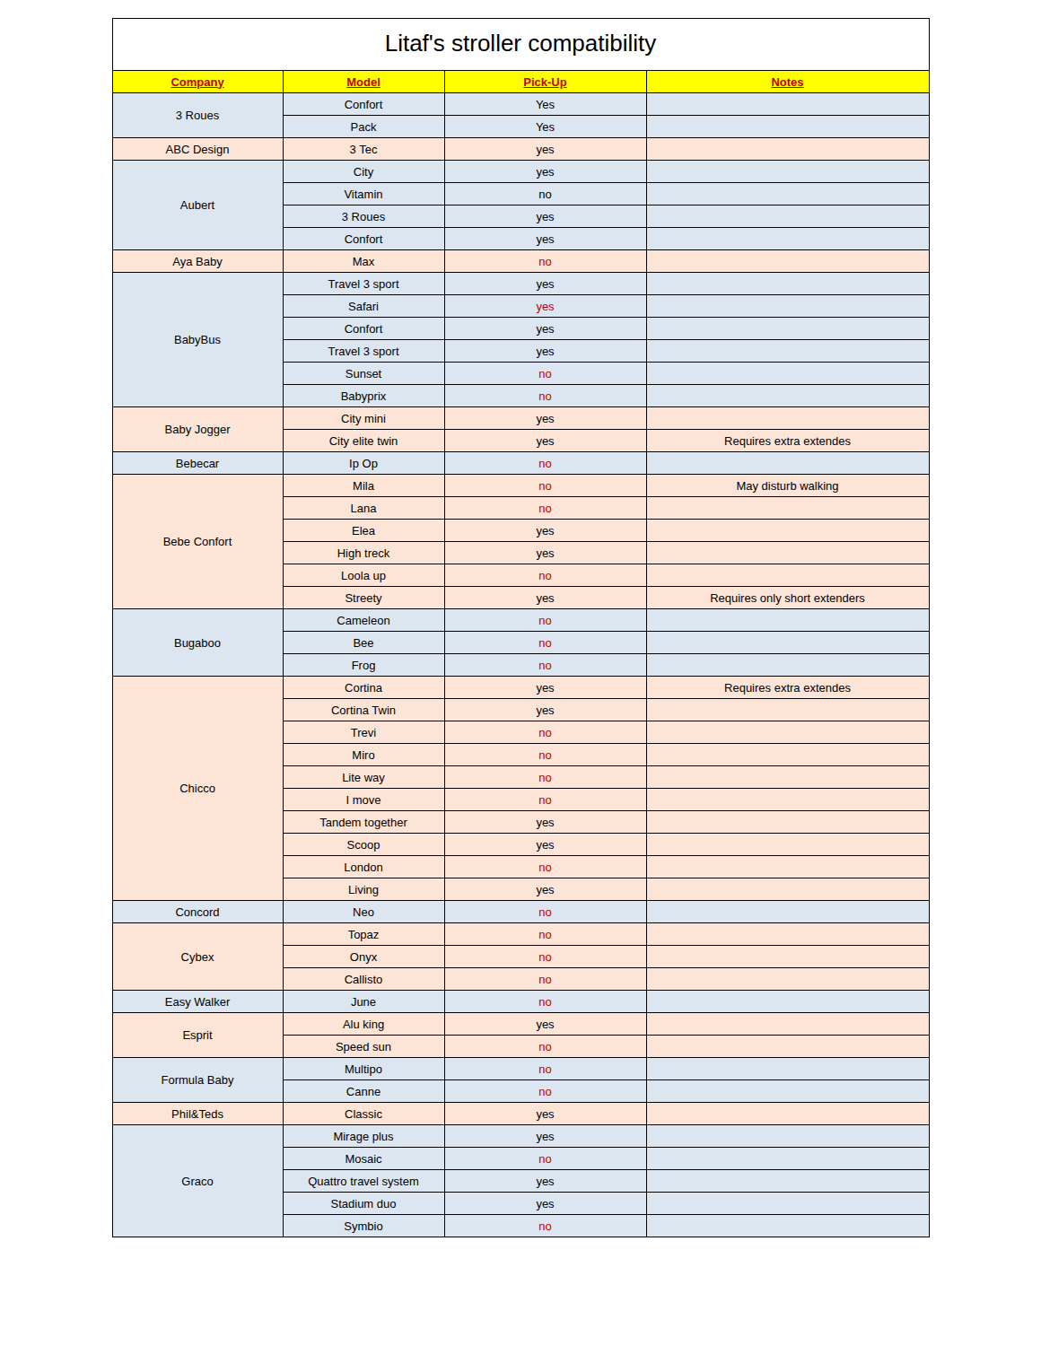Litaf's stroller compatibility
| Company | Model | Pick-Up | Notes |
| --- | --- | --- | --- |
| 3 Roues | Confort | Yes | |
| Pack | Yes | |
| ABC Design | 3 Tec | yes | |
| Aubert | City | yes | |
| Vitamin | no | |
| 3 Roues | yes | |
| Confort | yes | |
| Aya Baby | Max | no | |
| BabyBus | Travel 3 sport | yes | |
| Safari | yes | |
| Confort | yes | |
| Travel 3 sport | yes | |
| Sunset | no | |
| Babyprix | no | |
| Baby Jogger | City mini | yes | |
| City elite twin | yes | Requires extra extendes |
| Bebecar | Ip Op | no | |
| Bebe Confort | Mila | no | May disturb walking |
| Lana | no | |
| Elea | yes | |
| High treck | yes | |
| Loola up | no | |
| Streety | yes | Requires only short extenders |
| Bugaboo | Cameleon | no | |
| Bee | no | |
| Frog | no | |
| Chicco | Cortina | yes | Requires extra extendes |
| Cortina Twin | yes | |
| Trevi | no | |
| Miro | no | |
| Lite way | no | |
| I move | no | |
| Tandem together | yes | |
| Scoop | yes | |
| London | no | |
| Living | yes | |
| Concord | Neo | no | |
| Cybex | Topaz | no | |
| Onyx | no | |
| Callisto | no | |
| Easy Walker | June | no | |
| Esprit | Alu king | yes | |
| Speed sun | no | |
| Formula Baby | Multipo | no | |
| Canne | no | |
| Phil&Teds | Classic | yes | |
| Graco | Mirage plus | yes | |
| Mosaic | no | |
| Quattro travel system | yes | |
| Stadium duo | yes | |
| Symbio | no | |